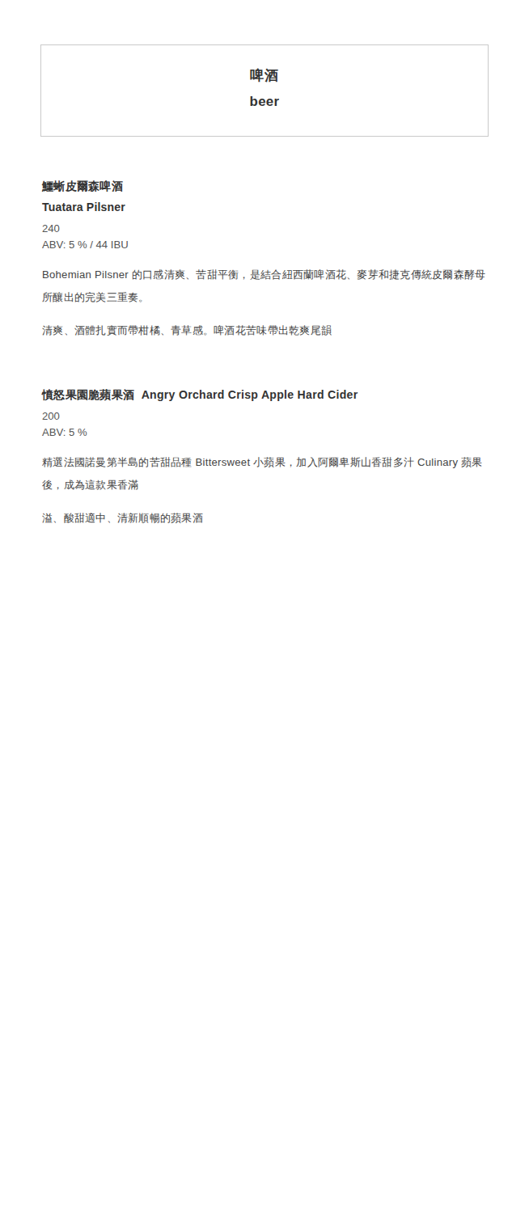啤酒
beer
鱷蜥皮爾森啤酒
Tuatara Pilsner
240
ABV: 5 % / 44 IBU
Bohemian Pilsner 的口感清爽、苦甜平衡，是結合紐西蘭啤酒花、麥芽和捷克傳統皮爾森酵母所釀出的完美三重奏。
清爽、酒體扎實而帶柑橘、青草感。啤酒花苦味帶出乾爽尾韻
憤怒果園脆蘋果酒 Angry Orchard Crisp Apple Hard Cider
200
ABV: 5 %
精選法國諾曼第半島的苦甜品種 Bittersweet 小蘋果，加入阿爾卑斯山香甜多汁 Culinary 蘋果後，成為這款果香滿
溢、酸甜適中、清新順暢的蘋果酒